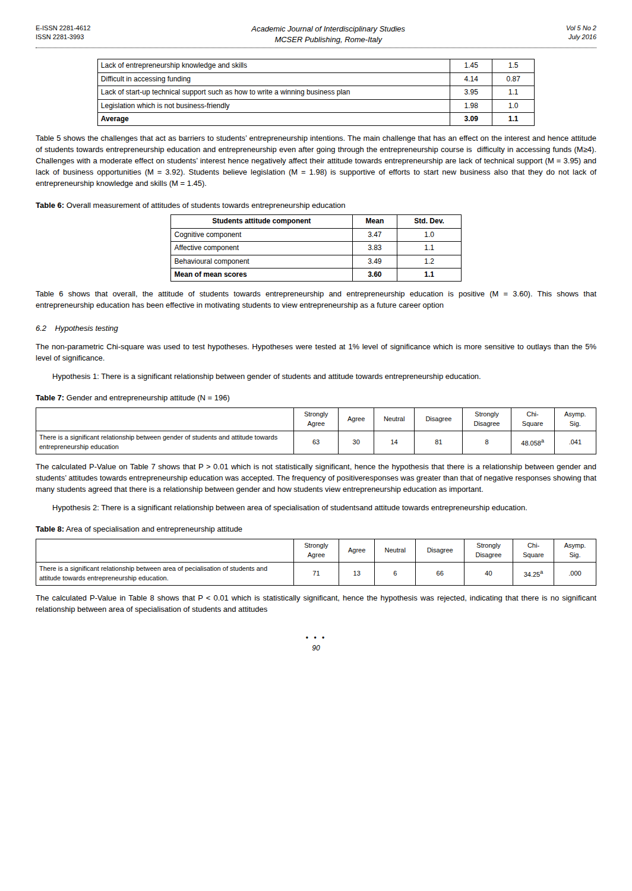E-ISSN 2281-4612
ISSN 2281-3993
Academic Journal of Interdisciplinary Studies
MCSER Publishing, Rome-Italy
Vol 5 No 2
July 2016
| Lack of entrepreneurship knowledge and skills | 1.45 | 1.5 |
| Difficult in accessing funding | 4.14 | 0.87 |
| Lack of start-up technical support such as how to write a winning business plan | 3.95 | 1.1 |
| Legislation which is not business-friendly | 1.98 | 1.0 |
| Average | 3.09 | 1.1 |
Table 5 shows the challenges that act as barriers to students’ entrepreneurship intentions. The main challenge that has an effect on the interest and hence attitude of students towards entrepreneurship education and entrepreneurship even after going through the entrepreneurship course is difficulty in accessing funds (M≥4). Challenges with a moderate effect on students’ interest hence negatively affect their attitude towards entrepreneurship are lack of technical support (M = 3.95) and lack of business opportunities (M = 3.92). Students believe legislation (M = 1.98) is supportive of efforts to start new business also that they do not lack of entrepreneurship knowledge and skills (M = 1.45).
Table 6: Overall measurement of attitudes of students towards entrepreneurship education
| Students attitude component | Mean | Std. Dev. |
| --- | --- | --- |
| Cognitive component | 3.47 | 1.0 |
| Affective component | 3.83 | 1.1 |
| Behavioural component | 3.49 | 1.2 |
| Mean of mean scores | 3.60 | 1.1 |
Table 6 shows that overall, the attitude of students towards entrepreneurship and entrepreneurship education is positive (M = 3.60). This shows that entrepreneurship education has been effective in motivating students to view entrepreneurship as a future career option
6.2 Hypothesis testing
The non-parametric Chi-square was used to test hypotheses. Hypotheses were tested at 1% level of significance which is more sensitive to outlays than the 5% level of significance.
Hypothesis 1: There is a significant relationship between gender of students and attitude towards entrepreneurship education.
Table 7: Gender and entrepreneurship attitude (N = 196)
| | Strongly Agree | Agree | Neutral | Disagree | Strongly Disagree | Chi- Square | Asymp. Sig. |
| --- | --- | --- | --- | --- | --- | --- | --- |
| There is a significant relationship between gender of students and attitude towards entrepreneurship education | 63 | 30 | 14 | 81 | 8 | 48.058 a | .041 |
The calculated P-Value on Table 7 shows that P > 0.01 which is not statistically significant, hence the hypothesis that there is a relationship between gender and students’ attitudes towards entrepreneurship education was accepted. The frequency of positiveresponses was greater than that of negative responses showing that many students agreed that there is a relationship between gender and how students view entrepreneurship education as important.
Hypothesis 2: There is a significant relationship between area of specialisation of studentsand attitude towards entrepreneurship education.
Table 8: Area of specialisation and entrepreneurship attitude
| | Strongly Agree | Agree | Neutral | Disagree | Strongly Disagree | Chi- Square | Asymp. Sig. |
| --- | --- | --- | --- | --- | --- | --- | --- |
| There is a significant relationship between area of pecialisation of students and attitude towards entrepreneurship education. | 71 | 13 | 6 | 66 | 40 | 34.25 a | .000 |
The calculated P-Value in Table 8 shows that P < 0.01 which is statistically significant, hence the hypothesis was rejected, indicating that there is no significant relationship between area of specialisation of students and attitudes
• • •
90